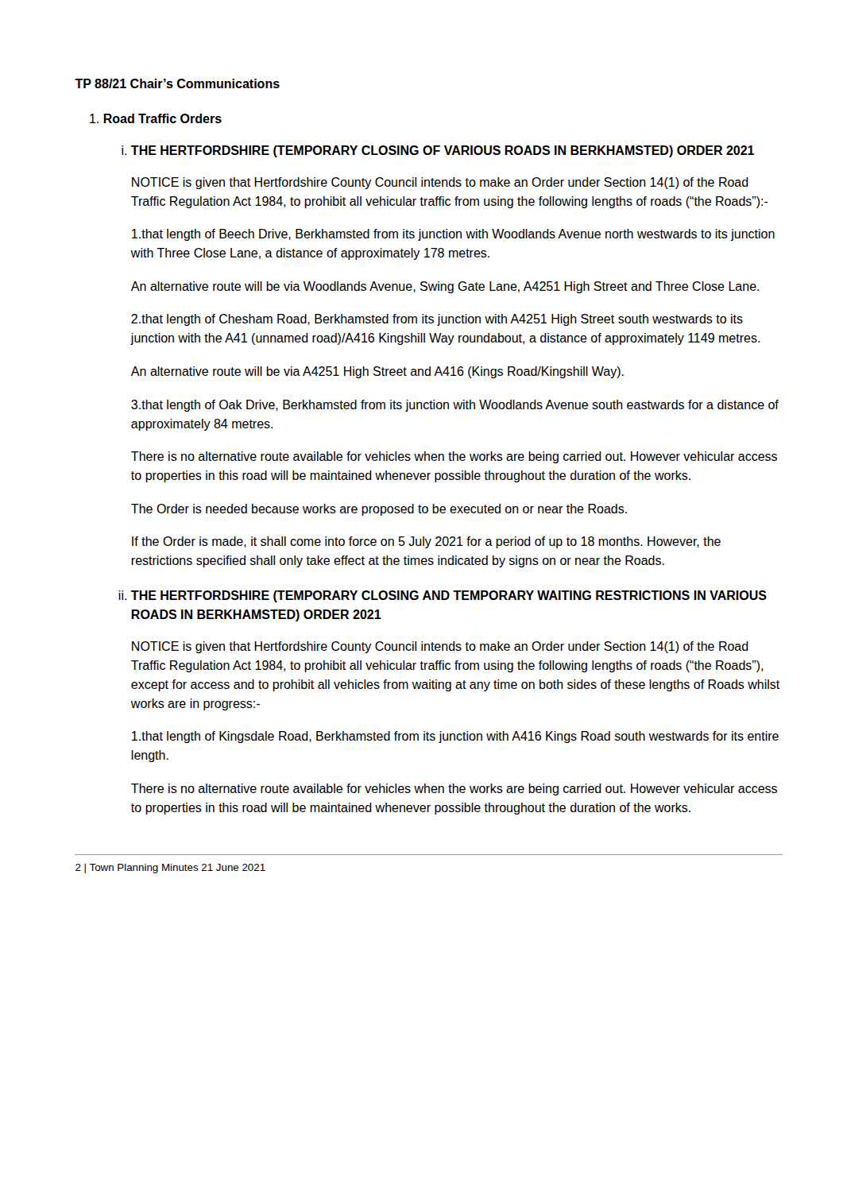TP 88/21 Chair’s Communications
Road Traffic Orders
THE HERTFORDSHIRE (TEMPORARY CLOSING OF VARIOUS ROADS IN BERKHAMSTED) ORDER 2021
NOTICE is given that Hertfordshire County Council intends to make an Order under Section 14(1) of the Road Traffic Regulation Act 1984, to prohibit all vehicular traffic from using the following lengths of roads (“the Roads”):-
1.that length of Beech Drive, Berkhamsted from its junction with Woodlands Avenue north westwards to its junction with Three Close Lane, a distance of approximately 178 metres.
An alternative route will be via Woodlands Avenue, Swing Gate Lane, A4251 High Street and Three Close Lane.
2.that length of Chesham Road, Berkhamsted from its junction with A4251 High Street south westwards to its junction with the A41 (unnamed road)/A416 Kingshill Way roundabout, a distance of approximately 1149 metres.
An alternative route will be via A4251 High Street and A416 (Kings Road/Kingshill Way).
3.that length of Oak Drive, Berkhamsted from its junction with Woodlands Avenue south eastwards for a distance of approximately 84 metres.
There is no alternative route available for vehicles when the works are being carried out. However vehicular access to properties in this road will be maintained whenever possible throughout the duration of the works.
The Order is needed because works are proposed to be executed on or near the Roads.
If the Order is made, it shall come into force on 5 July 2021 for a period of up to 18 months. However, the restrictions specified shall only take effect at the times indicated by signs on or near the Roads.
THE HERTFORDSHIRE (TEMPORARY CLOSING AND TEMPORARY WAITING RESTRICTIONS IN VARIOUS ROADS IN BERKHAMSTED) ORDER 2021
NOTICE is given that Hertfordshire County Council intends to make an Order under Section 14(1) of the Road Traffic Regulation Act 1984, to prohibit all vehicular traffic from using the following lengths of roads (“the Roads”), except for access and to prohibit all vehicles from waiting at any time on both sides of these lengths of Roads whilst works are in progress:-
1.that length of Kingsdale Road, Berkhamsted from its junction with A416 Kings Road south westwards for its entire length.
There is no alternative route available for vehicles when the works are being carried out. However vehicular access to properties in this road will be maintained whenever possible throughout the duration of the works.
2 | Town Planning Minutes 21 June 2021